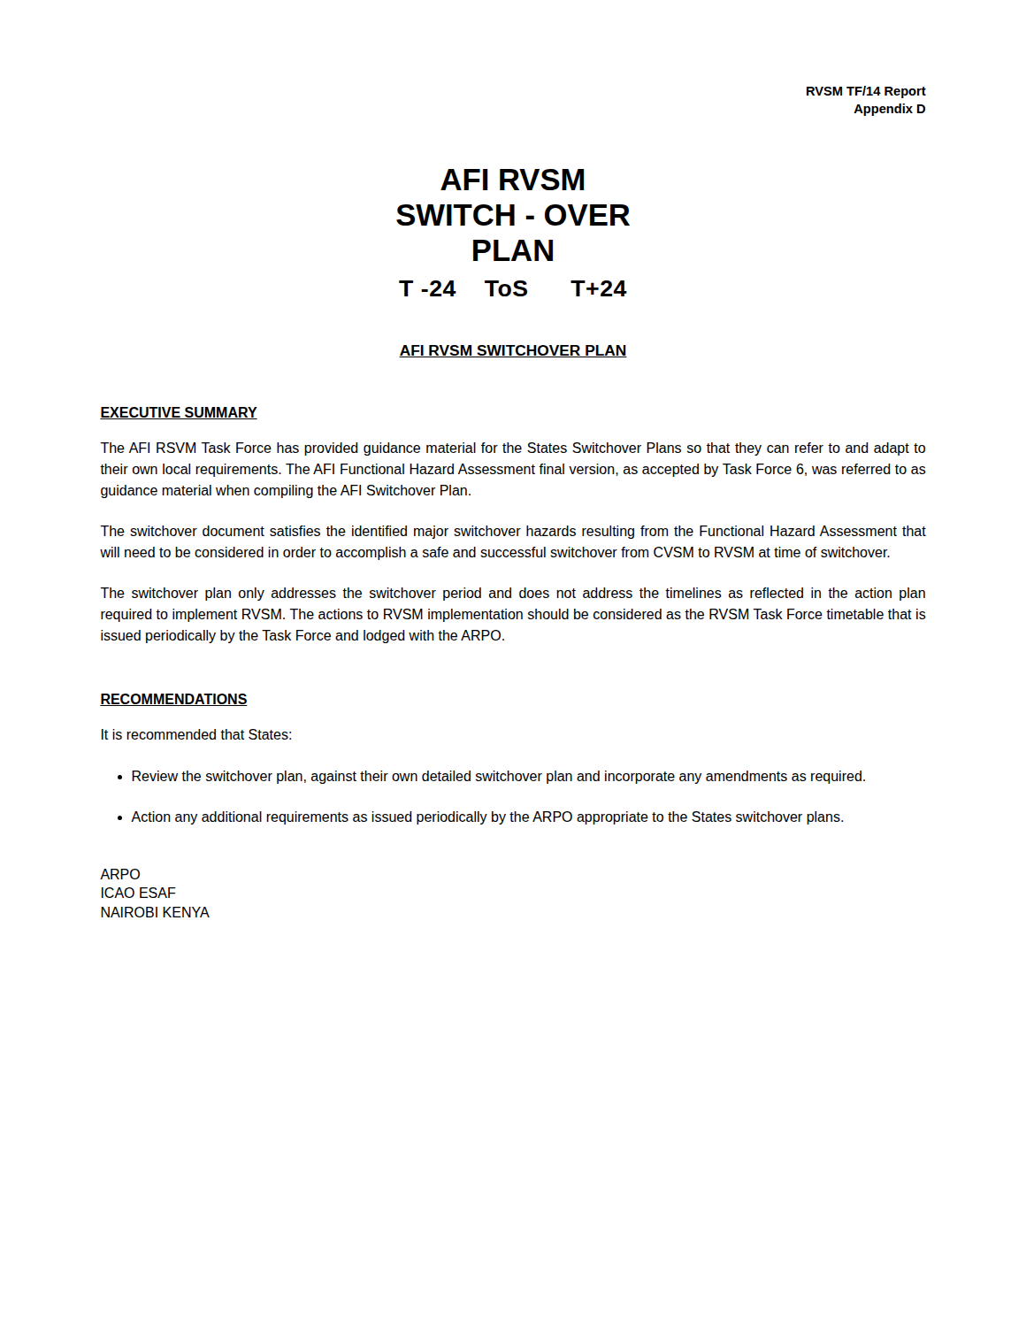RVSM TF/14 Report
Appendix D
AFI RVSM
SWITCH - OVER
PLAN
T -24 ToS T+24
AFI RVSM SWITCHOVER PLAN
EXECUTIVE SUMMARY
The AFI RSVM Task Force has provided guidance material for the States Switchover Plans so that they can refer to and adapt to their own local requirements. The AFI Functional Hazard Assessment final version, as accepted by Task Force 6, was referred to as guidance material when compiling the AFI Switchover Plan.
The switchover document satisfies the identified major switchover hazards resulting from the Functional Hazard Assessment that will need to be considered in order to accomplish a safe and successful switchover from CVSM to RVSM at time of switchover.
The switchover plan only addresses the switchover period and does not address the timelines as reflected in the action plan required to implement RVSM. The actions to RVSM implementation should be considered as the RVSM Task Force timetable that is issued periodically by the Task Force and lodged with the ARPO.
RECOMMENDATIONS
It is recommended that States:
Review the switchover plan, against their own detailed switchover plan and incorporate any amendments as required.
Action any additional requirements as issued periodically by the ARPO appropriate to the States switchover plans.
ARPO
ICAO ESAF
NAIROBI KENYA